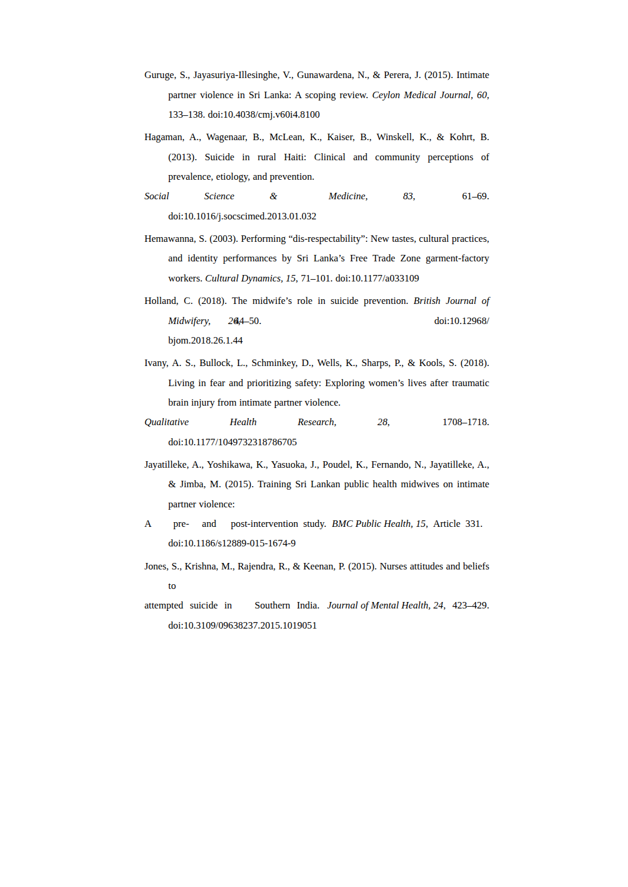Guruge, S., Jayasuriya-Illesinghe, V., Gunawardena, N., & Perera, J. (2015). Intimate partner violence in Sri Lanka: A scoping review. Ceylon Medical Journal, 60, 133–138. doi:10.4038/cmj.v60i4.8100
Hagaman, A., Wagenaar, B., McLean, K., Kaiser, B., Winskell, K., & Kohrt, B. (2013). Suicide in rural Haiti: Clinical and community perceptions of prevalence, etiology, and prevention. Social Science&Medicine, 83, 61–69. doi:10.1016/j.socscimed.2013.01.032
Hemawanna, S. (2003). Performing “dis-respectability”: New tastes, cultural practices, and identity performances by Sri Lanka’s Free Trade Zone garment-factory workers. Cultural Dynamics, 15, 71–101. doi:10.1177/a033109
Holland, C. (2018). The midwife’s role in suicide prevention. British Journal of Midwifery, 26, 44–50. doi:10.12968/ bjom.2018.26.1.44
Ivany, A. S., Bullock, L., Schminkey, D., Wells, K., Sharps, P., & Kools, S. (2018). Living in fear and prioritizing safety: Exploring women’s lives after traumatic brain injury from intimate partner violence. Qualitative Health Research, 28, 1708–1718. doi:10.1177/1049732318786705
Jayatilleke, A., Yoshikawa, K., Yasuoka, J., Poudel, K., Fernando, N., Jayatilleke, A., & Jimba, M. (2015). Training Sri Lankan public health midwives on intimate partner violence: Apre-and post-intervention study. BMC Public Health, 15, Article 331. doi:10.1186/s12889-015-1674-9
Jones, S., Krishna, M., Rajendra, R., & Keenan, P. (2015). Nurses attitudes and beliefs to attempted suicide in Southern India. Journal of Mental Health, 24, 423–429. doi:10.3109/09638237.2015.1019051